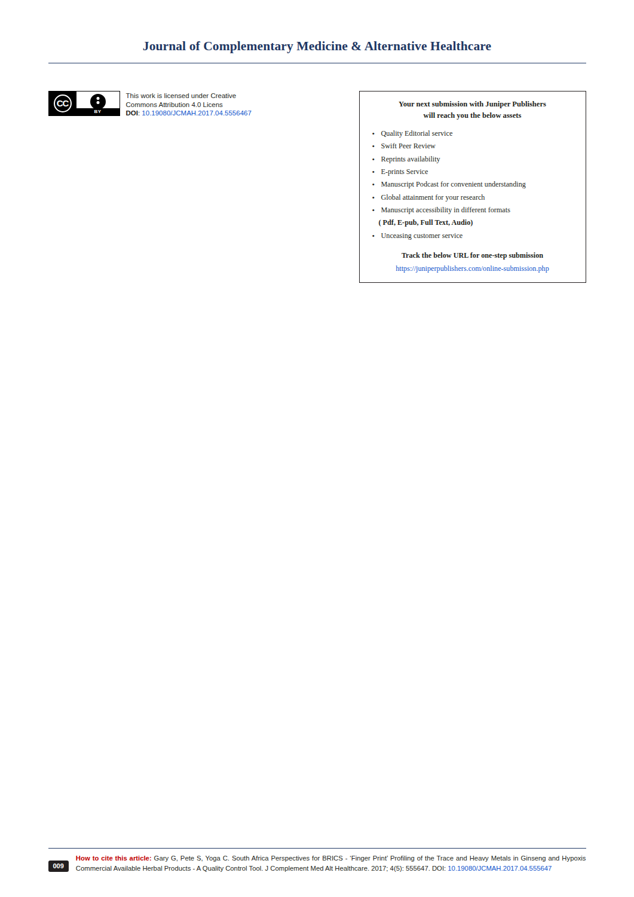Journal of Complementary Medicine & Alternative Healthcare
CC
BY
This work is licensed under Creative
Commons Attribution 4.0 Licens
DOI: 10.19080/JCMAH.2017.04.5556467
Your next submission with Juniper Publishers
will reach you the below assets
Quality Editorial service
Swift Peer Review
Reprints availability
E-prints Service
Manuscript Podcast for convenient understanding
Global attainment for your research
Manuscript accessibility in different formats
( Pdf, E-pub, Full Text, Audio)
Unceasing customer service
Track the below URL for one-step submission
https://juniperpublishers.com/online-submission.php
009
How to cite this article: Gary G, Pete S, Yoga C. South Africa Perspectives for BRICS - ‘Finger Print’ Profiling of the Trace and Heavy Metals in Ginseng and Hypoxis Commercial Available Herbal Products - A Quality Control Tool. J Complement Med Alt Healthcare. 2017; 4(5): 555647. DOI: 10.19080/JCMAH.2017.04.555647